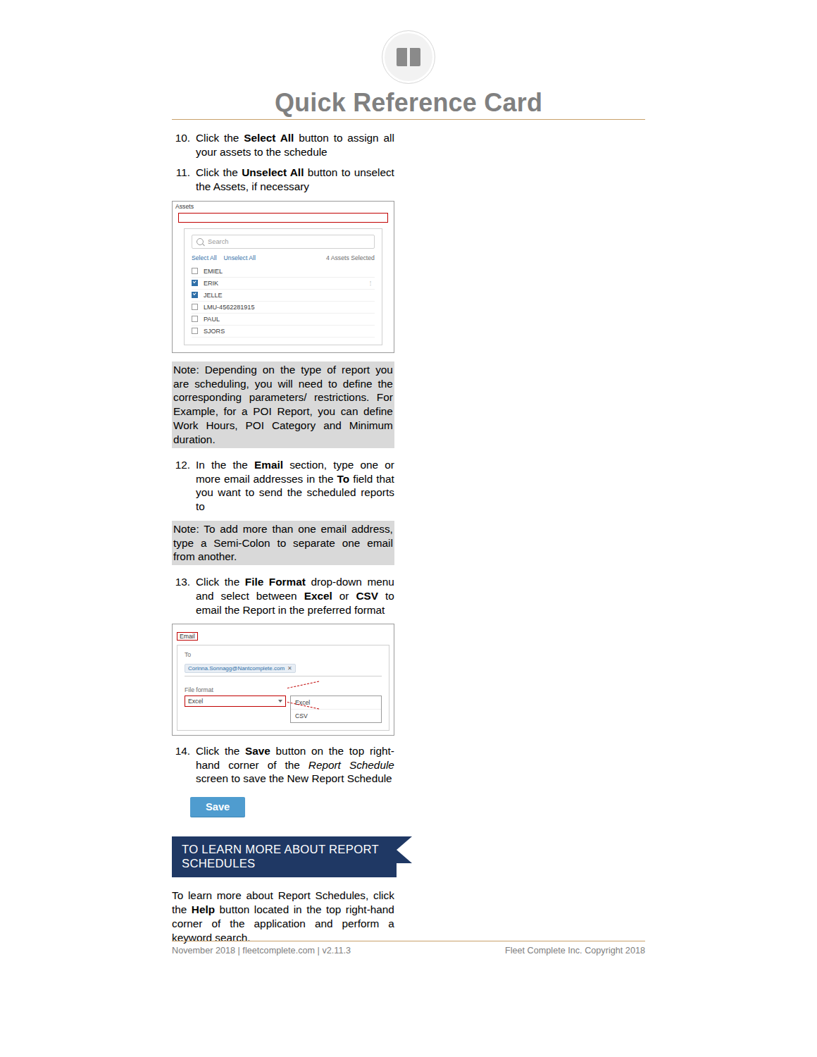Quick Reference Card
10. Click the Select All button to assign all your assets to the schedule
11. Click the Unselect All button to unselect the Assets, if necessary
Assets
Search
Select All Unselect All 4 Assets Selected
EMIEL
ERIK⋮
JELLE
LMU-4562281915
PAUL
SJORS
Note: Depending on the type of report you are scheduling, you will need to define the corresponding parameters/ restrictions. For Example, for a POI Report, you can define Work Hours, POI Category and Minimum duration.
12. In the the Email section, type one or more email addresses in the To field that you want to send the scheduled reports to
Note: To add more than one email address, type a Semi-Colon to separate one email from another.
13. Click the File Format drop-down menu and select between Excel or CSV to email the Report in the preferred format
Email
To
Corinna.Sonnagg@Nantcomplete.com ✕
File format
Excel
Excel
CSV
14. Click the Save button on the top right-hand corner of the Report Schedule screen to save the New Report Schedule
Save
TO LEARN MORE ABOUT REPORT SCHEDULES
To learn more about Report Schedules, click the Help button located in the top right-hand corner of the application and perform a keyword search.
November 2018 | fleetcomplete.com | v2.11.3 Fleet Complete Inc. Copyright 2018